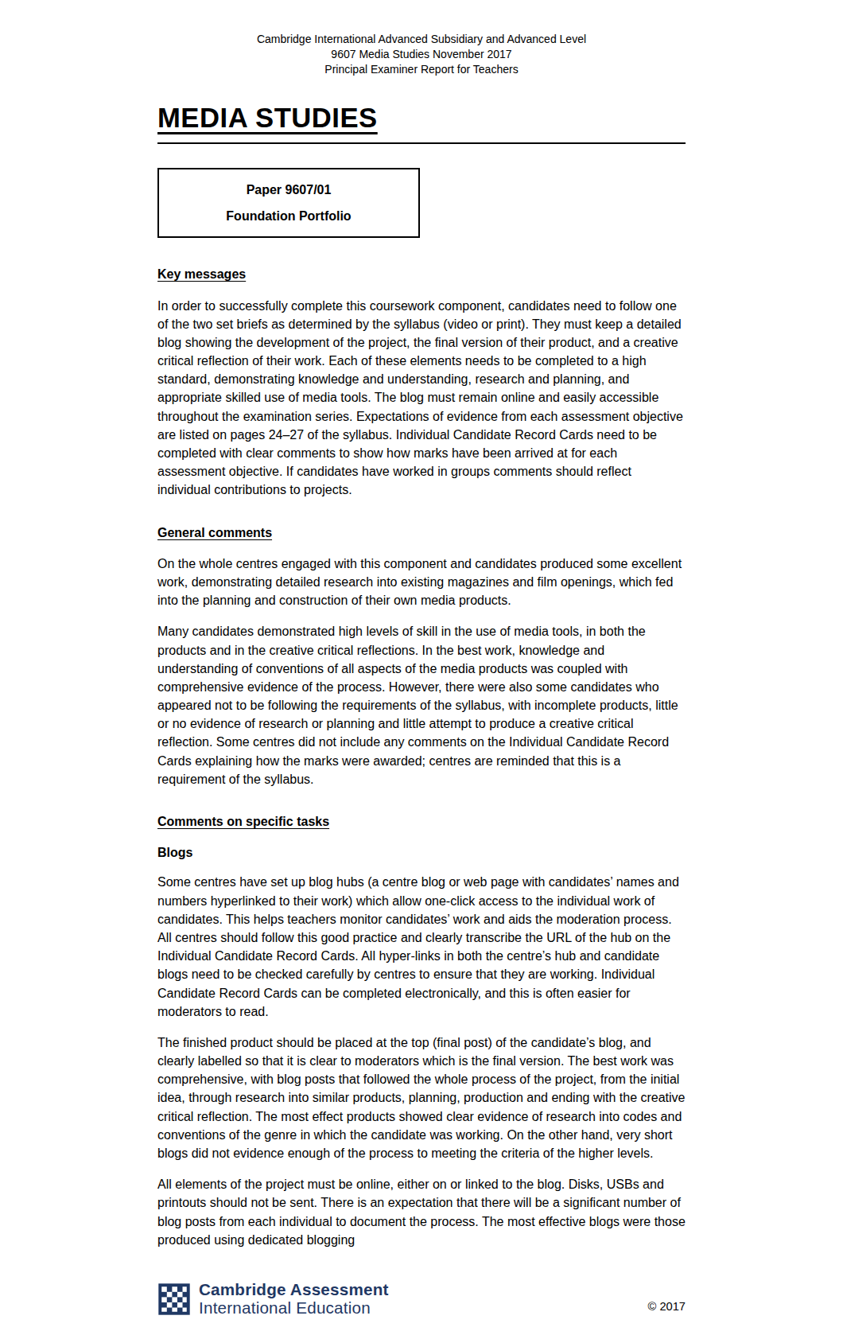Cambridge International Advanced Subsidiary and Advanced Level
9607 Media Studies November 2017
Principal Examiner Report for Teachers
MEDIA STUDIES
Paper 9607/01
Foundation Portfolio
Key messages
In order to successfully complete this coursework component, candidates need to follow one of the two set briefs as determined by the syllabus (video or print). They must keep a detailed blog showing the development of the project, the final version of their product, and a creative critical reflection of their work. Each of these elements needs to be completed to a high standard, demonstrating knowledge and understanding, research and planning, and appropriate skilled use of media tools. The blog must remain online and easily accessible throughout the examination series. Expectations of evidence from each assessment objective are listed on pages 24–27 of the syllabus. Individual Candidate Record Cards need to be completed with clear comments to show how marks have been arrived at for each assessment objective. If candidates have worked in groups comments should reflect individual contributions to projects.
General comments
On the whole centres engaged with this component and candidates produced some excellent work, demonstrating detailed research into existing magazines and film openings, which fed into the planning and construction of their own media products.
Many candidates demonstrated high levels of skill in the use of media tools, in both the products and in the creative critical reflections. In the best work, knowledge and understanding of conventions of all aspects of the media products was coupled with comprehensive evidence of the process. However, there were also some candidates who appeared not to be following the requirements of the syllabus, with incomplete products, little or no evidence of research or planning and little attempt to produce a creative critical reflection. Some centres did not include any comments on the Individual Candidate Record Cards explaining how the marks were awarded; centres are reminded that this is a requirement of the syllabus.
Comments on specific tasks
Blogs
Some centres have set up blog hubs (a centre blog or web page with candidates’ names and numbers hyperlinked to their work) which allow one-click access to the individual work of candidates. This helps teachers monitor candidates’ work and aids the moderation process. All centres should follow this good practice and clearly transcribe the URL of the hub on the Individual Candidate Record Cards. All hyper-links in both the centre’s hub and candidate blogs need to be checked carefully by centres to ensure that they are working. Individual Candidate Record Cards can be completed electronically, and this is often easier for moderators to read.
The finished product should be placed at the top (final post) of the candidate’s blog, and clearly labelled so that it is clear to moderators which is the final version. The best work was comprehensive, with blog posts that followed the whole process of the project, from the initial idea, through research into similar products, planning, production and ending with the creative critical reflection. The most effect products showed clear evidence of research into codes and conventions of the genre in which the candidate was working. On the other hand, very short blogs did not evidence enough of the process to meeting the criteria of the higher levels.
All elements of the project must be online, either on or linked to the blog. Disks, USBs and printouts should not be sent. There is an expectation that there will be a significant number of blog posts from each individual to document the process. The most effective blogs were those produced using dedicated blogging
Cambridge Assessment International Education
© 2017